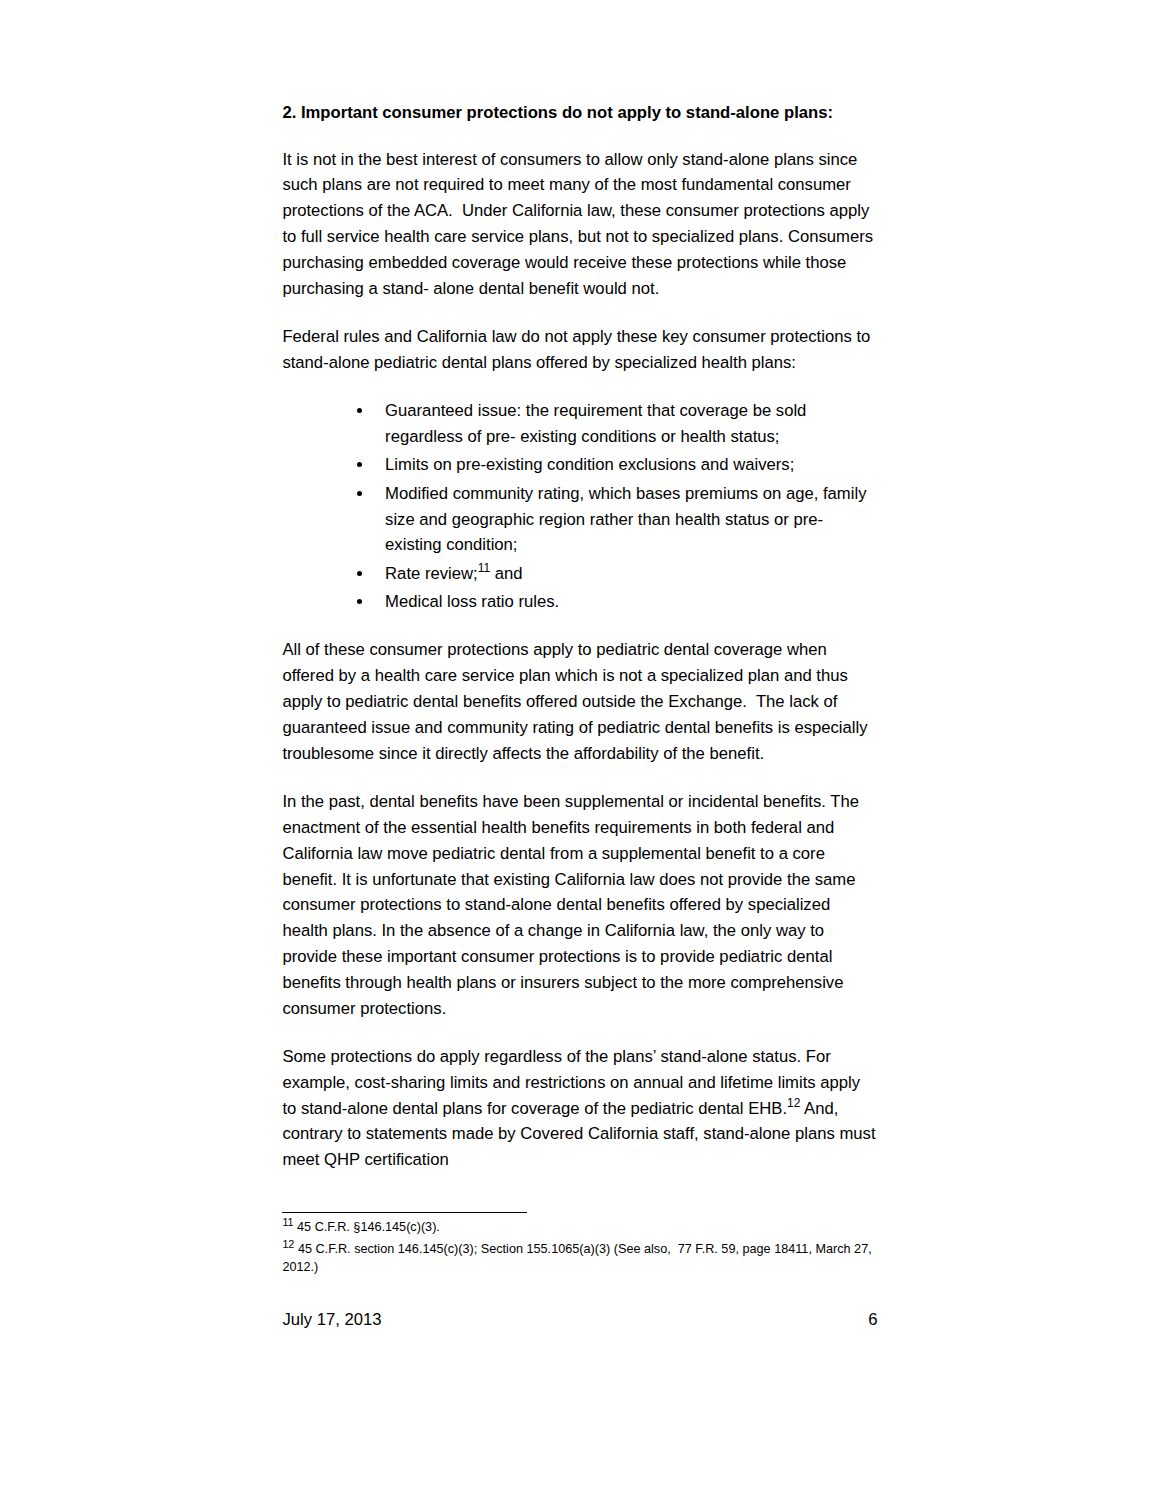2. Important consumer protections do not apply to stand-alone plans:
It is not in the best interest of consumers to allow only stand-alone plans since such plans are not required to meet many of the most fundamental consumer protections of the ACA. Under California law, these consumer protections apply to full service health care service plans, but not to specialized plans. Consumers purchasing embedded coverage would receive these protections while those purchasing a stand- alone dental benefit would not.
Federal rules and California law do not apply these key consumer protections to stand-alone pediatric dental plans offered by specialized health plans:
Guaranteed issue: the requirement that coverage be sold regardless of pre- existing conditions or health status;
Limits on pre-existing condition exclusions and waivers;
Modified community rating, which bases premiums on age, family size and geographic region rather than health status or pre-existing condition;
Rate review;11 and
Medical loss ratio rules.
All of these consumer protections apply to pediatric dental coverage when offered by a health care service plan which is not a specialized plan and thus apply to pediatric dental benefits offered outside the Exchange. The lack of guaranteed issue and community rating of pediatric dental benefits is especially troublesome since it directly affects the affordability of the benefit.
In the past, dental benefits have been supplemental or incidental benefits. The enactment of the essential health benefits requirements in both federal and California law move pediatric dental from a supplemental benefit to a core benefit. It is unfortunate that existing California law does not provide the same consumer protections to stand-alone dental benefits offered by specialized health plans. In the absence of a change in California law, the only way to provide these important consumer protections is to provide pediatric dental benefits through health plans or insurers subject to the more comprehensive consumer protections.
Some protections do apply regardless of the plans’ stand-alone status. For example, cost-sharing limits and restrictions on annual and lifetime limits apply to stand-alone dental plans for coverage of the pediatric dental EHB.12 And, contrary to statements made by Covered California staff, stand-alone plans must meet QHP certification
11 45 C.F.R. §146.145(c)(3).
12 45 C.F.R. section 146.145(c)(3); Section 155.1065(a)(3) (See also, 77 F.R. 59, page 18411, March 27, 2012.)
July 17, 2013 6